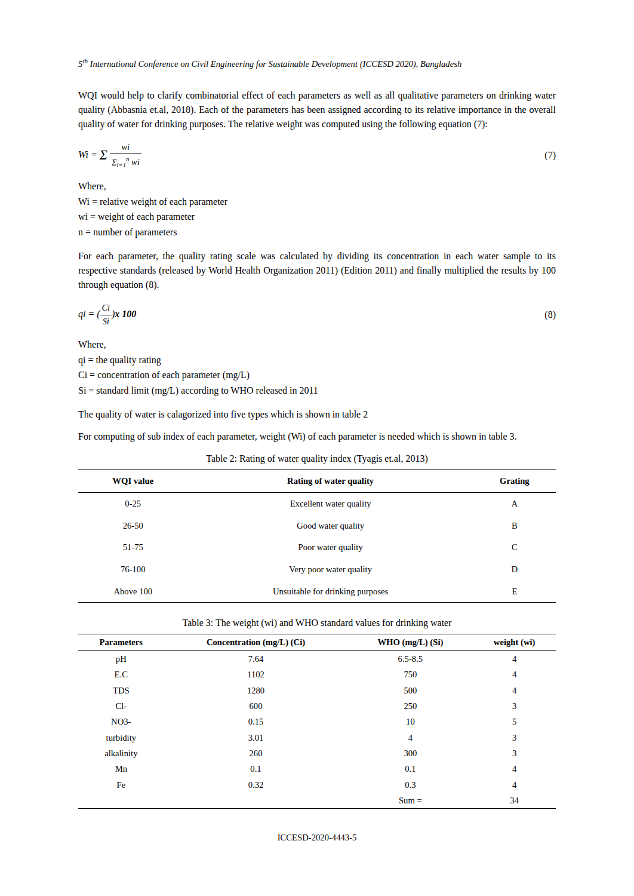5th International Conference on Civil Engineering for Sustainable Development (ICCESD 2020), Bangladesh
WQI would help to clarify combinatorial effect of each parameters as well as all qualitative parameters on drinking water quality (Abbasnia et.al, 2018). Each of the parameters has been assigned according to its relative importance in the overall quality of water for drinking purposes. The relative weight was computed using the following equation (7):
Wi = Σ wi Σi=1n wi (7)
Where,
Wi = relative weight of each parameter
wi = weight of each parameter
n = number of parameters
For each parameter, the quality rating scale was calculated by dividing its concentration in each water sample to its respective standards (released by World Health Organization 2011) (Edition 2011) and finally multiplied the results by 100 through equation (8).
qi = ( Ci Si )x 100 (8)
Where,
qi = the quality rating
Ci = concentration of each parameter (mg/L)
Si = standard limit (mg/L) according to WHO released in 2011
The quality of water is calagorized into five types which is shown in table 2
For computing of sub index of each parameter, weight (Wi) of each parameter is needed which is shown in table 3.
Table 2: Rating of water quality index (Tyagis et.al, 2013)
| WQI value | Rating of water quality | Grating |
| --- | --- | --- |
| 0-25 | Excellent water quality | A |
| 26-50 | Good water quality | B |
| 51-75 | Poor water quality | C |
| 76-100 | Very poor water quality | D |
| Above 100 | Unsuitable for drinking purposes | E |
Table 3: The weight (wi) and WHO standard values for drinking water
| Parameters | Concentration (mg/L) (Ci) | WHO (mg/L) (Si) | weight (wi) |
| --- | --- | --- | --- |
| pH | 7.64 | 6.5-8.5 | 4 |
| E.C | 1102 | 750 | 4 |
| TDS | 1280 | 500 | 4 |
| Cl- | 600 | 250 | 3 |
| NO3- | 0.15 | 10 | 5 |
| turbidity | 3.01 | 4 | 3 |
| alkalinity | 260 | 300 | 3 |
| Mn | 0.1 | 0.1 | 4 |
| Fe | 0.32 | 0.3 | 4 |
| | | Sum = | 34 |
ICCESD-2020-4443-5